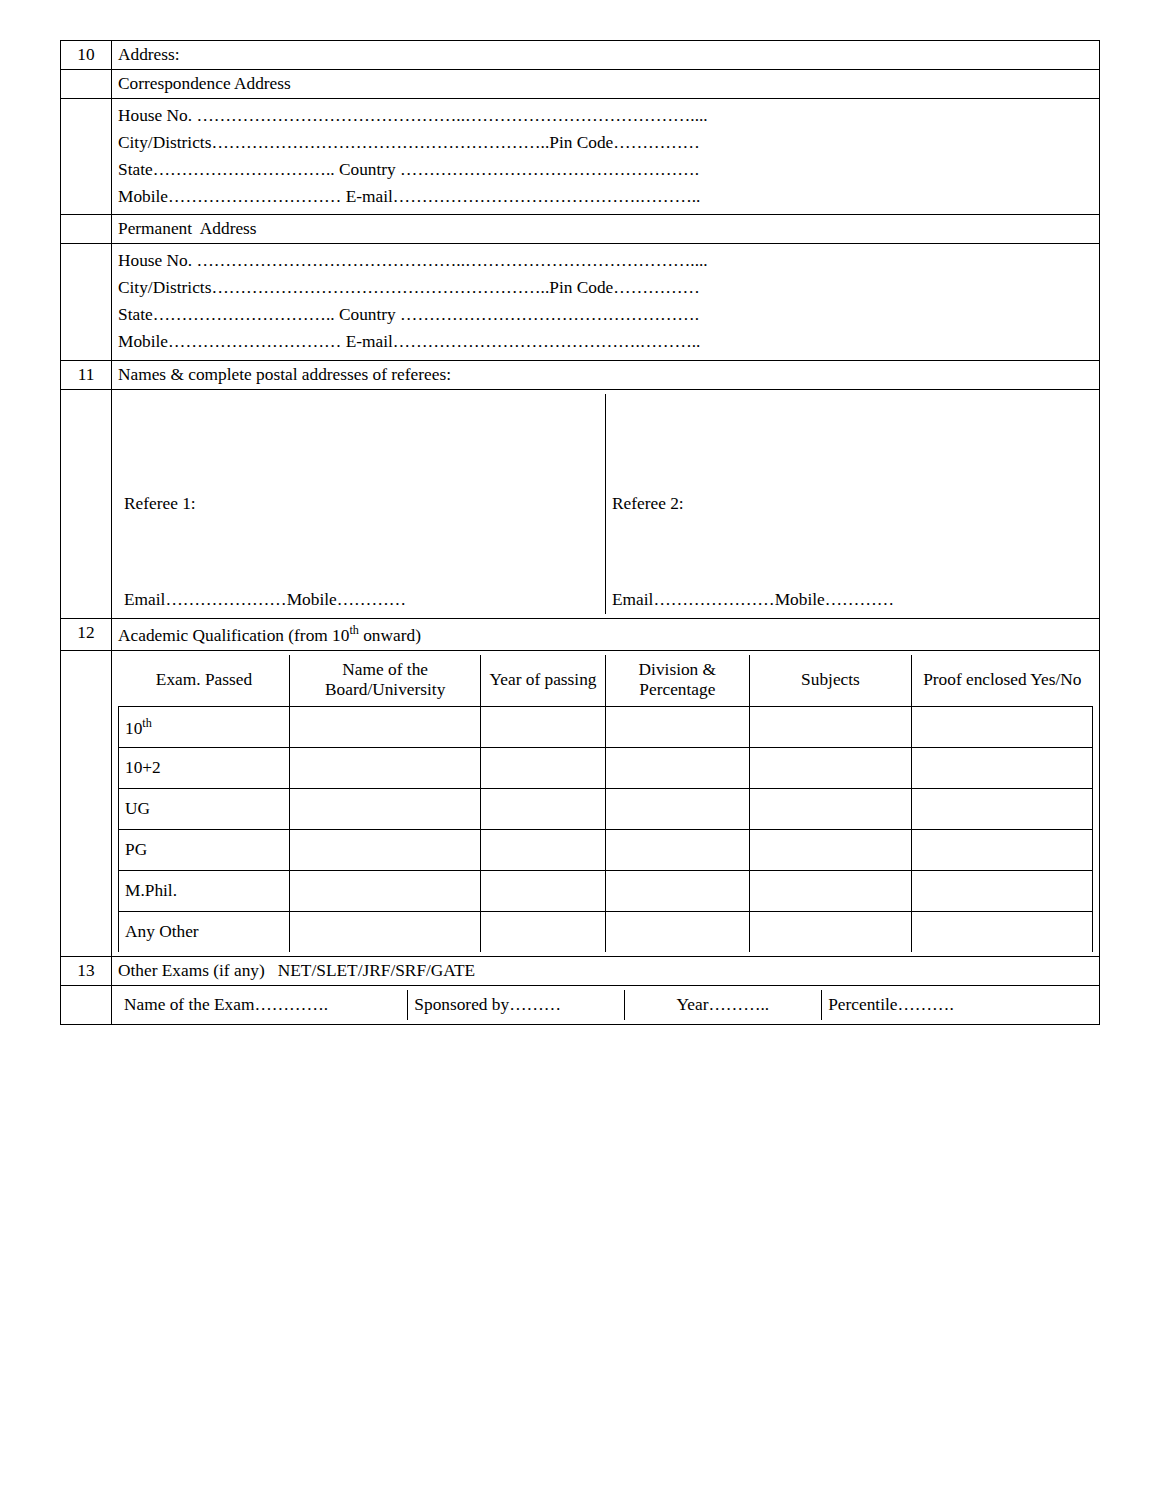| 10 | Address: |
| | Correspondence Address |
| | House No. ………………………………………..………………………………….... City/Districts…………………………………………………..Pin Code…………… State………………………….. Country ……………………………………………. Mobile………………………… E-mail…………………………………….……….. |
| | Permanent Address |
| | House No. ………………………………………..………………………………….... City/Districts…………………………………………………..Pin Code…………… State………………………….. Country ……………………………………………. Mobile………………………… E-mail…………………………………….……….. |
| 11 | Names & complete postal addresses of referees: |
| | / Referee 1: Email…………………Mobile………… / Referee 2: Email…………………Mobile………… / |
| 12 | Academic Qualification (from 10 th onward) |
| | / Exam. Passed / Name of the Board/University / Year of passing / Division & Percentage / Subjects / Proof enclosed Yes/No / / --- / --- / --- / --- / --- / --- / / 10 th / / / / / / / 10+2 / / / / / / / UG / / / / / / / PG / / / / / / / M.Phil. / / / / / / / Any Other / / / / / / |
| 13 | Other Exams (if any) NET/SLET/JRF/SRF/GATE |
| | / Name of the Exam…………. / Sponsored by……… / Year……….. / Percentile………. / |